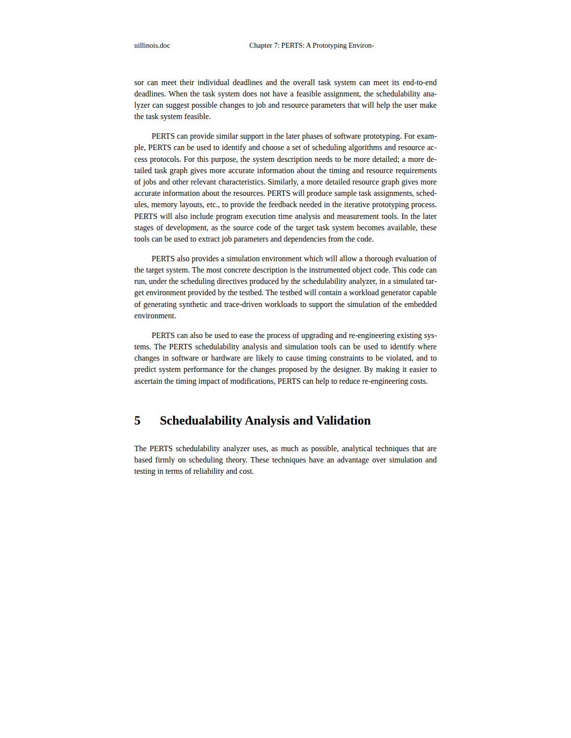uillinois.doc Chapter 7: PERTS: A Prototyping Environ-
sor can meet their individual deadlines and the overall task system can meet its end-to-end deadlines. When the task system does not have a feasible assignment, the schedulability analyzer can suggest possible changes to job and resource parameters that will help the user make the task system feasible.
PERTS can provide similar support in the later phases of software prototyping. For example, PERTS can be used to identify and choose a set of scheduling algorithms and resource access protocols. For this purpose, the system description needs to be more detailed; a more detailed task graph gives more accurate information about the timing and resource requirements of jobs and other relevant characteristics. Similarly, a more detailed resource graph gives more accurate information about the resources. PERTS will produce sample task assignments, schedules, memory layouts, etc., to provide the feedback needed in the iterative prototyping process. PERTS will also include program execution time analysis and measurement tools. In the later stages of development, as the source code of the target task system becomes available, these tools can be used to extract job parameters and dependencies from the code.
PERTS also provides a simulation environment which will allow a thorough evaluation of the target system. The most concrete description is the instrumented object code. This code can run, under the scheduling directives produced by the schedulability analyzer, in a simulated target environment provided by the testbed. The testbed will contain a workload generator capable of generating synthetic and trace-driven workloads to support the simulation of the embedded environment.
PERTS can also be used to ease the process of upgrading and re-engineering existing systems. The PERTS schedulability analysis and simulation tools can be used to identify where changes in software or hardware are likely to cause timing constraints to be violated, and to predict system performance for the changes proposed by the designer. By making it easier to ascertain the timing impact of modifications, PERTS can help to reduce re-engineering costs.
5 Schedualability Analysis and Validation
The PERTS schedulability analyzer uses, as much as possible, analytical techniques that are based firmly on scheduling theory. These techniques have an advantage over simulation and testing in terms of reliability and cost.